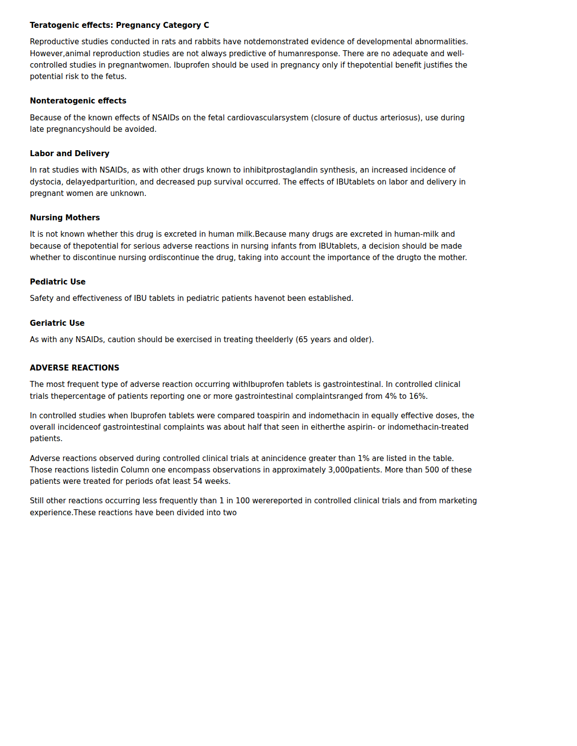Teratogenic effects: Pregnancy Category C
Reproductive studies conducted in rats and rabbits have notdemonstrated evidence of developmental abnormalities. However,animal reproduction studies are not always predictive of humanresponse. There are no adequate and well-controlled studies in pregnantwomen. Ibuprofen should be used in pregnancy only if thepotential benefit justifies the potential risk to the fetus.
Nonteratogenic effects
Because of the known effects of NSAIDs on the fetal cardiovascularsystem (closure of ductus arteriosus), use during late pregnancyshould be avoided.
Labor and Delivery
In rat studies with NSAIDs, as with other drugs known to inhibitprostaglandin synthesis, an increased incidence of dystocia, delayedparturition, and decreased pup survival occurred. The effects of IBUtablets on labor and delivery in pregnant women are unknown.
Nursing Mothers
It is not known whether this drug is excreted in human milk.Because many drugs are excreted in human-milk and because of thepotential for serious adverse reactions in nursing infants from IBUtablets, a decision should be made whether to discontinue nursing ordiscontinue the drug, taking into account the importance of the drugto the mother.
Pediatric Use
Safety and effectiveness of IBU tablets in pediatric patients havenot been established.
Geriatric Use
As with any NSAIDs, caution should be exercised in treating theelderly (65 years and older).
ADVERSE REACTIONS
The most frequent type of adverse reaction occurring withIbuprofen tablets is gastrointestinal. In controlled clinical trials thepercentage of patients reporting one or more gastrointestinal complaintsranged from 4% to 16%.
In controlled studies when Ibuprofen tablets were compared toaspirin and indomethacin in equally effective doses, the overall incidenceof gastrointestinal complaints was about half that seen in eitherthe aspirin- or indomethacin-treated patients.
Adverse reactions observed during controlled clinical trials at anincidence greater than 1% are listed in the table. Those reactions listedin Column one encompass observations in approximately 3,000patients. More than 500 of these patients were treated for periods ofat least 54 weeks.
Still other reactions occurring less frequently than 1 in 100 werereported in controlled clinical trials and from marketing experience.These reactions have been divided into two